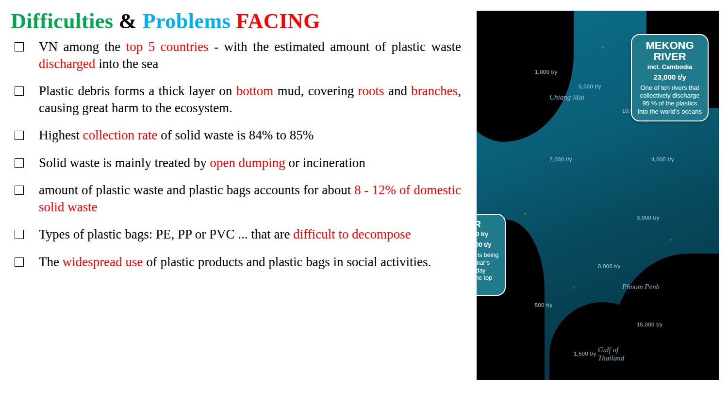Difficulties & Problems FACING
VN among the top 5 countries - with the estimated amount of plastic waste discharged into the sea
Plastic debris forms a thick layer on bottom mud, covering roots and branches, causing great harm to the ecosystem.
Highest collection rate of solid waste is 84% to 85%
Solid waste is mainly treated by open dumping or incineration
amount of plastic waste and plastic bags accounts for about 8 - 12% of domestic solid waste
Types of plastic bags: PE, PP or PVC ... that are difficult to decompose
The widespread use of plastic products and plastic bags in social activities.
1,000 t/y
5,000 t/y
10,000 t/y
2,000 t/y
3,000 t/y
8,000 t/y
500 t/y
15,000 t/y
1,500 t/y
4,000 t/y
Chiang Mai
Phnom Penh
Gulf of
Thailand
MEKONG RIVER
incl. Cambodia
23,000 t/y
One of ten rivers that collectively discharge 95 % of the plastics into the world’s oceans
MYANMAR
Irrawaddy: 35,000 t/y
Other rivers: > 2000 t/y
~200 t of plastic waste is being dumped into Myanmar’s waterways every day Irrawaddy: Nr. 9 of the top polluting rivers